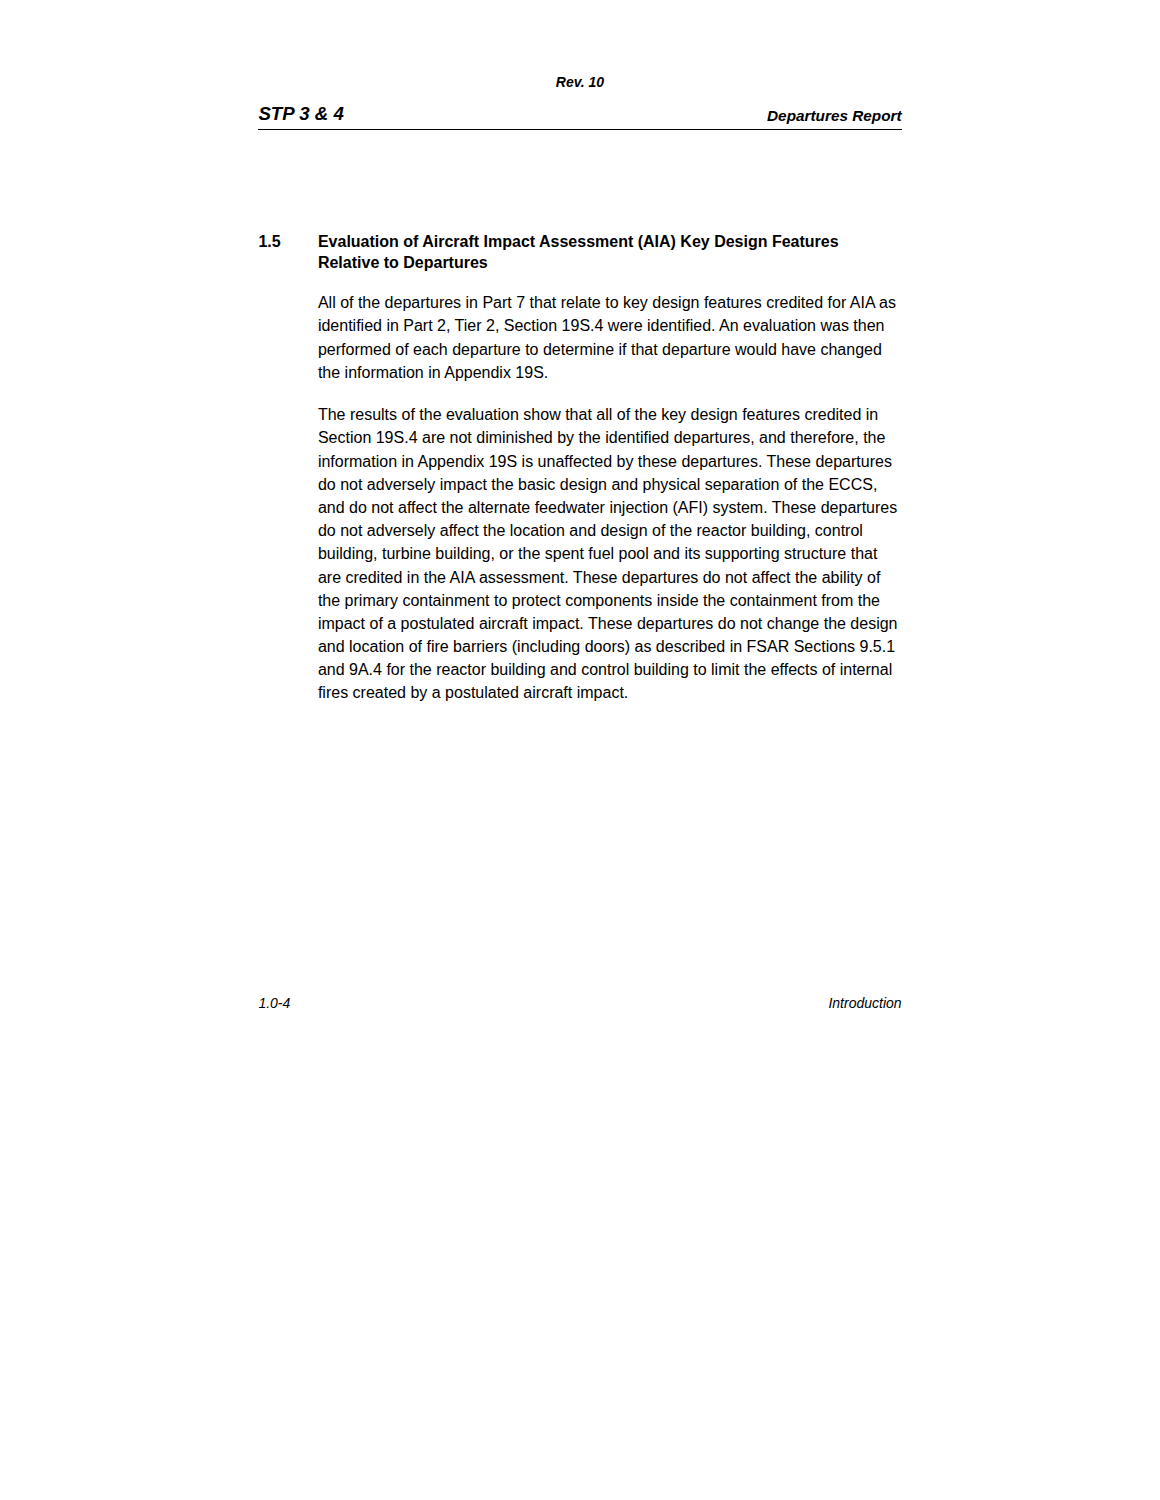Rev. 10
STP 3 & 4
Departures Report
1.5 Evaluation of Aircraft Impact Assessment (AIA) Key Design Features Relative to Departures
All of the departures in Part 7 that relate to key design features credited for AIA as identified in Part 2, Tier 2, Section 19S.4 were identified. An evaluation was then performed of each departure to determine if that departure would have changed the information in Appendix 19S.
The results of the evaluation show that all of the key design features credited in Section 19S.4 are not diminished by the identified departures, and therefore, the information in Appendix 19S is unaffected by these departures. These departures do not adversely impact the basic design and physical separation of the ECCS, and do not affect the alternate feedwater injection (AFI) system. These departures do not adversely affect the location and design of the reactor building, control building, turbine building, or the spent fuel pool and its supporting structure that are credited in the AIA assessment. These departures do not affect the ability of the primary containment to protect components inside the containment from the impact of a postulated aircraft impact. These departures do not change the design and location of fire barriers (including doors) as described in FSAR Sections 9.5.1 and 9A.4 for the reactor building and control building to limit the effects of internal fires created by a postulated aircraft impact.
1.0-4
Introduction